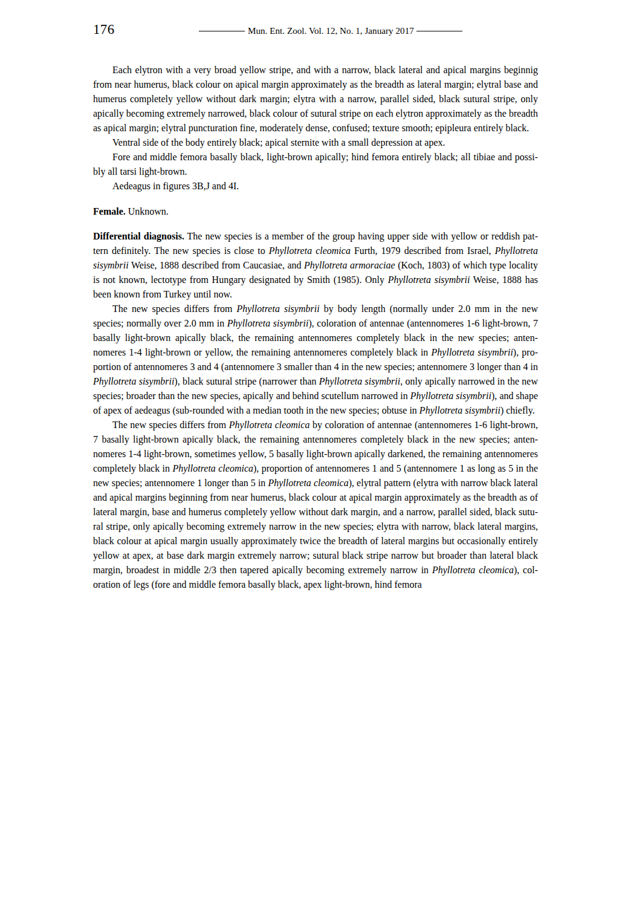176 Mun. Ent. Zool. Vol. 12, No. 1, January 2017
Each elytron with a very broad yellow stripe, and with a narrow, black lateral and apical margins beginnig from near humerus, black colour on apical margin approximately as the breadth as lateral margin; elytral base and humerus completely yellow without dark margin; elytra with a narrow, parallel sided, black sutural stripe, only apically becoming extremely narrowed, black colour of sutural stripe on each elytron approximately as the breadth as apical margin; elytral puncturation fine, moderately dense, confused; texture smooth; epipleura entirely black.
Ventral side of the body entirely black; apical sternite with a small depression at apex.
Fore and middle femora basally black, light-brown apically; hind femora entirely black; all tibiae and possibly all tarsi light-brown.
Aedeagus in figures 3B,J and 4I.
Female. Unknown.
Differential diagnosis. The new species is a member of the group having upper side with yellow or reddish pattern definitely. The new species is close to Phyllotreta cleomica Furth, 1979 described from Israel, Phyllotreta sisymbrii Weise, 1888 described from Caucasiae, and Phyllotreta armoraciae (Koch, 1803) of which type locality is not known, lectotype from Hungary designated by Smith (1985). Only Phyllotreta sisymbrii Weise, 1888 has been known from Turkey until now.
The new species differs from Phyllotreta sisymbrii by body length (normally under 2.0 mm in the new species; normally over 2.0 mm in Phyllotreta sisymbrii), coloration of antennae (antennomeres 1-6 light-brown, 7 basally light-brown apically black, the remaining antennomeres completely black in the new species; antennomeres 1-4 light-brown or yellow, the remaining antennomeres completely black in Phyllotreta sisymbrii), proportion of antennomeres 3 and 4 (antennomere 3 smaller than 4 in the new species; antennomere 3 longer than 4 in Phyllotreta sisymbrii), black sutural stripe (narrower than Phyllotreta sisymbrii, only apically narrowed in the new species; broader than the new species, apically and behind scutellum narrowed in Phyllotreta sisymbrii), and shape of apex of aedeagus (sub-rounded with a median tooth in the new species; obtuse in Phyllotreta sisymbrii) chiefly.
The new species differs from Phyllotreta cleomica by coloration of antennae (antennomeres 1-6 light-brown, 7 basally light-brown apically black, the remaining antennomeres completely black in the new species; antennomeres 1-4 light-brown, sometimes yellow, 5 basally light-brown apically darkened, the remaining antennomeres completely black in Phyllotreta cleomica), proportion of antennomeres 1 and 5 (antennomere 1 as long as 5 in the new species; antennomere 1 longer than 5 in Phyllotreta cleomica), elytral pattern (elytra with narrow black lateral and apical margins beginning from near humerus, black colour at apical margin approximately as the breadth as of lateral margin, base and humerus completely yellow without dark margin, and a narrow, parallel sided, black sutural stripe, only apically becoming extremely narrow in the new species; elytra with narrow, black lateral margins, black colour at apical margin usually approximately twice the breadth of lateral margins but occasionally entirely yellow at apex, at base dark margin extremely narrow; sutural black stripe narrow but broader than lateral black margin, broadest in middle 2/3 then tapered apically becoming extremely narrow in Phyllotreta cleomica), coloration of legs (fore and middle femora basally black, apex light-brown, hind femora